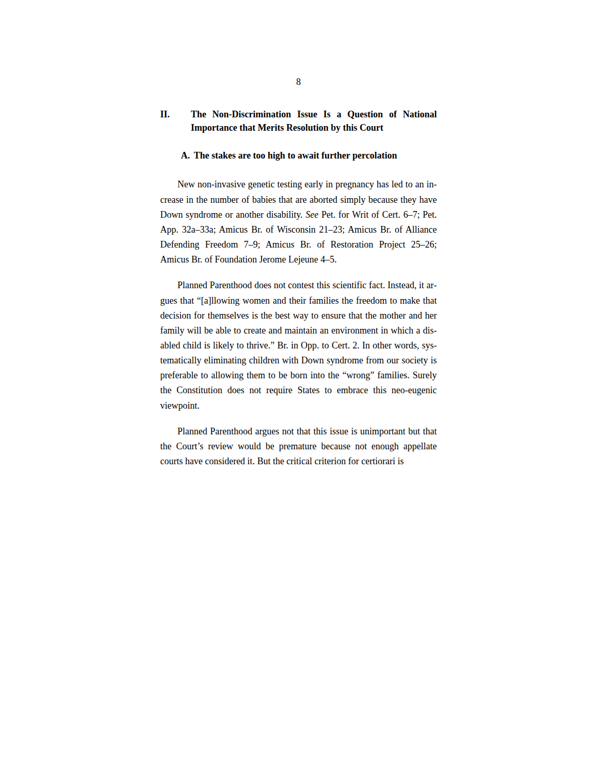8
II.
The Non-Discrimination Issue Is a Question of National Importance that Merits Resolution by this Court
A.
The stakes are too high to await further percolation
New non-invasive genetic testing early in pregnancy has led to an increase in the number of babies that are aborted simply because they have Down syndrome or another disability. See Pet. for Writ of Cert. 6–7; Pet. App. 32a–33a; Amicus Br. of Wisconsin 21–23; Amicus Br. of Alliance Defending Freedom 7–9; Amicus Br. of Restoration Project 25–26; Amicus Br. of Foundation Jerome Lejeune 4–5.
Planned Parenthood does not contest this scientific fact. Instead, it argues that “[a]llowing women and their families the freedom to make that decision for themselves is the best way to ensure that the mother and her family will be able to create and maintain an environment in which a disabled child is likely to thrive.” Br. in Opp. to Cert. 2. In other words, systematically eliminating children with Down syndrome from our society is preferable to allowing them to be born into the “wrong” families. Surely the Constitution does not require States to embrace this neo-eugenic viewpoint.
Planned Parenthood argues not that this issue is unimportant but that the Court’s review would be premature because not enough appellate courts have considered it. But the critical criterion for certiorari is